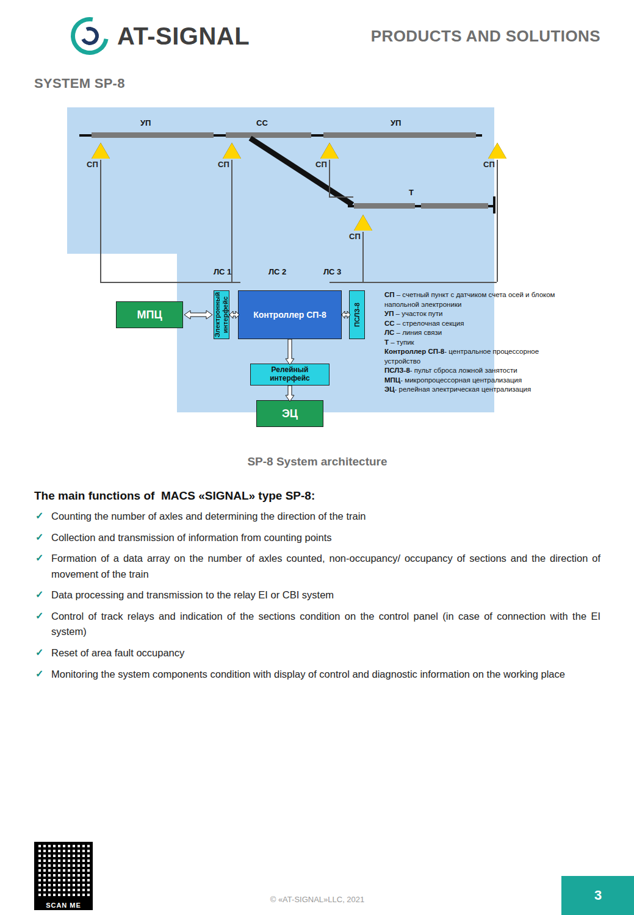AT-SIGNAL
PRODUCTS AND SOLUTIONS
SYSTEM SP-8
УП
СС
УП
Т
СП
СП
СП
СП
СП
ЛС 1
ЛС 2
ЛС 3
Контроллер СП-8
Электронный интерфейс
ПСЛЗ-8
МПЦ
Релейный интерфейс
ЭЦ
СП – счетный пункт с датчиком счета осей и блоком напольной электроники
УП – участок пути
СС – стрелочная секция
ЛС – линия связи
Т – тупик
Контроллер СП-8- центральное процессорное устройство
ПСЛЗ-8- пульт сброса ложной занятости
МПЦ- микропроцессорная централизация
ЭЦ- релейная электрическая централизация
SP-8 System architecture
The main functions of MACS «SIGNAL» type SP-8:
Counting the number of axles and determining the direction of the train
Collection and transmission of information from counting points
Formation of a data array on the number of axles counted, non-occupancy/ occupancy of sections and the direction of movement of the train
Data processing and transmission to the relay EI or CBI system
Control of track relays and indication of the sections condition on the control panel (in case of connection with the EI system)
Reset of area fault occupancy
Monitoring the system components condition with display of control and diagnostic information on the working place
SCAN ME
© «AT-SIGNAL»LLC, 2021
3